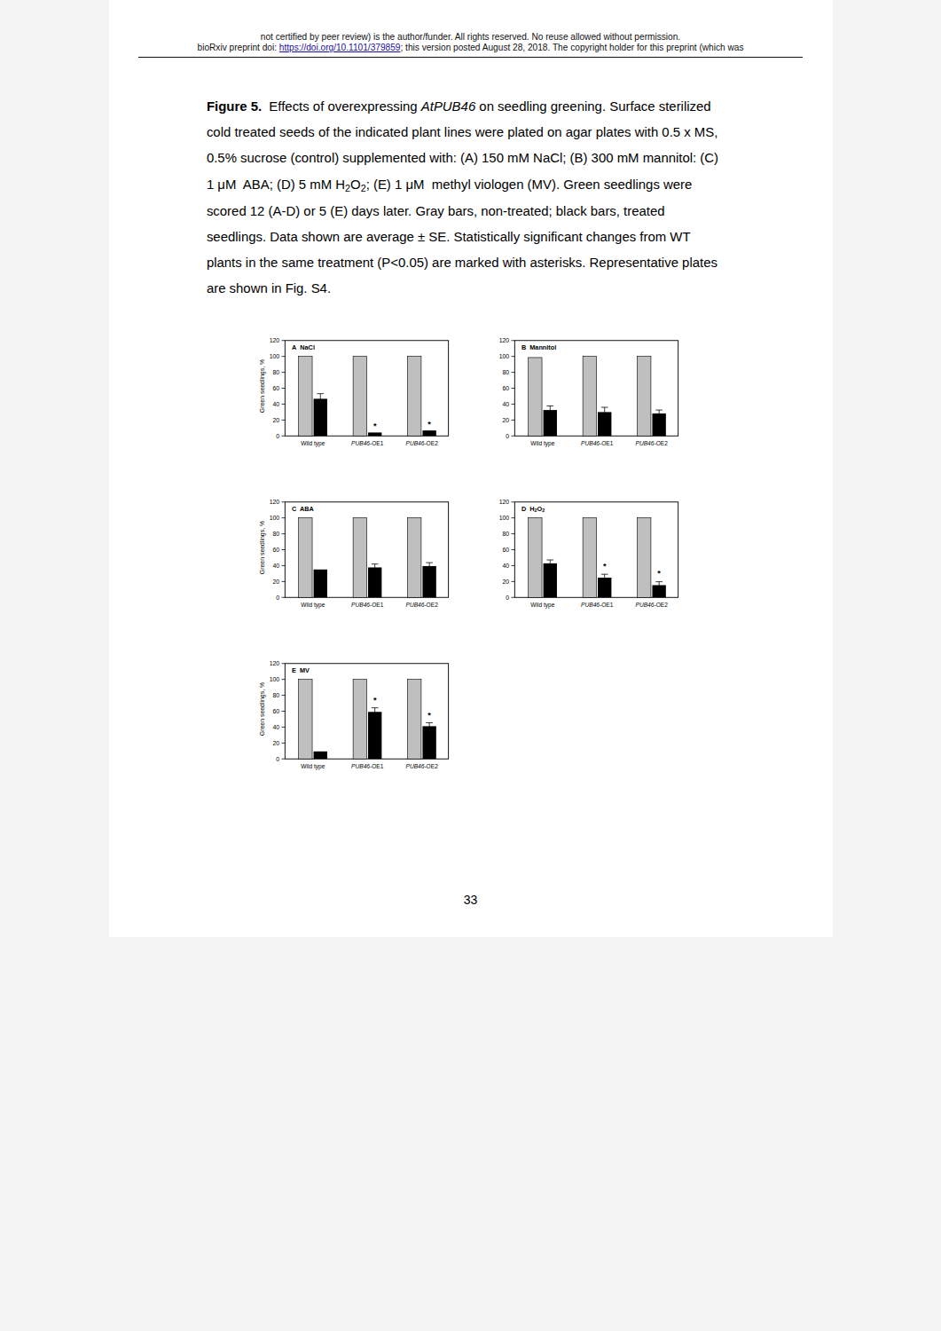not certified by peer review) is the author/funder. All rights reserved. No reuse allowed without permission.
bioRxiv preprint doi: https://doi.org/10.1101/379859; this version posted August 28, 2018. The copyright holder for this preprint (which was
Figure 5. Effects of overexpressing AtPUB46 on seedling greening. Surface sterilized cold treated seeds of the indicated plant lines were plated on agar plates with 0.5 x MS, 0.5% sucrose (control) supplemented with: (A) 150 mM NaCl; (B) 300 mM mannitol: (C) 1 μM ABA; (D) 5 mM H2O2; (E) 1 μM methyl viologen (MV). Green seedlings were scored 12 (A-D) or 5 (E) days later. Gray bars, non-treated; black bars, treated seedlings. Data shown are average ± SE. Statistically significant changes from WT plants in the same treatment (P<0.05) are marked with asterisks. Representative plates are shown in Fig. S4.
0 20 40 60 80 100 120 Green seedlings, % A NaCl * * Wild type PUB46-OE1 PUB46-OE2
0 20 40 60 80 100 120 B Mannitol Wild type PUB46-OE1 PUB46-OE2
0 20 40 60 80 100 120 Green seedlings, % C ABA Wild type PUB46-OE1 PUB46-OE2
0 20 40 60 80 100 120 D H2O2 * * Wild type PUB46-OE1 PUB46-OE2
0 20 40 60 80 100 120 Green seedlings, % E MV * * Wild type PUB46-OE1 PUB46-OE2
33